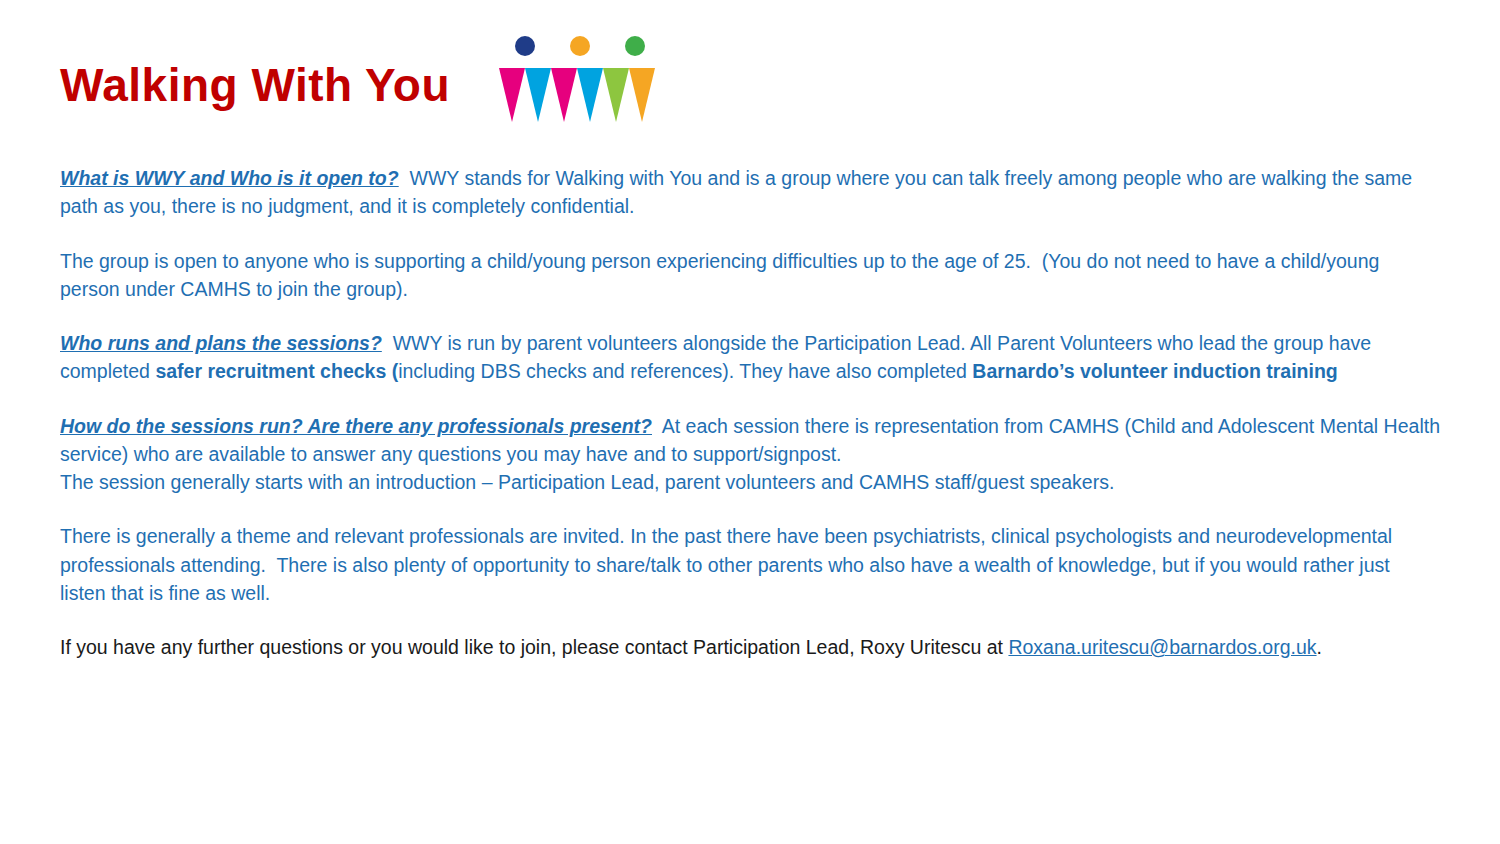Walking With You
What is WWY and Who is it open to? WWY stands for Walking with You and is a group where you can talk freely among people who are walking the same path as you, there is no judgment, and it is completely confidential.
The group is open to anyone who is supporting a child/young person experiencing difficulties up to the age of 25. (You do not need to have a child/young person under CAMHS to join the group).
Who runs and plans the sessions? WWY is run by parent volunteers alongside the Participation Lead. All Parent Volunteers who lead the group have completed safer recruitment checks (including DBS checks and references). They have also completed Barnardo’s volunteer induction training
How do the sessions run? Are there any professionals present? At each session there is representation from CAMHS (Child and Adolescent Mental Health service) who are available to answer any questions you may have and to support/signpost.
The session generally starts with an introduction – Participation Lead, parent volunteers and CAMHS staff/guest speakers.
There is generally a theme and relevant professionals are invited. In the past there have been psychiatrists, clinical psychologists and neurodevelopmental professionals attending. There is also plenty of opportunity to share/talk to other parents who also have a wealth of knowledge, but if you would rather just listen that is fine as well.
If you have any further questions or you would like to join, please contact Participation Lead, Roxy Uritescu at Roxana.uritescu@barnardos.org.uk.